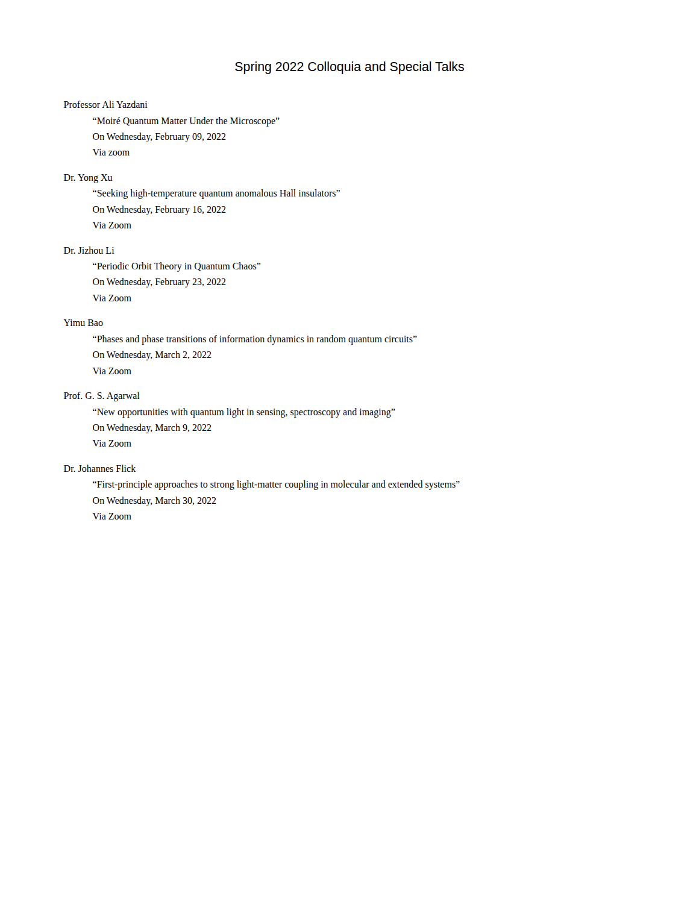Spring 2022 Colloquia and Special Talks
Professor Ali Yazdani
“Moiré Quantum Matter Under the Microscope”
On Wednesday, February 09, 2022
Via zoom
Dr. Yong Xu
“Seeking high-temperature quantum anomalous Hall insulators”
On Wednesday, February 16, 2022
Via Zoom
Dr. Jizhou Li
“Periodic Orbit Theory in Quantum Chaos”
On Wednesday, February 23, 2022
Via Zoom
Yimu Bao
“Phases and phase transitions of information dynamics in random quantum circuits”
On Wednesday, March 2, 2022
Via Zoom
Prof. G. S. Agarwal
“New opportunities with quantum light in sensing, spectroscopy and imaging”
On Wednesday, March 9, 2022
Via Zoom
Dr. Johannes Flick
“First-principle approaches to strong light-matter coupling in molecular and extended systems”
On Wednesday, March 30, 2022
Via Zoom